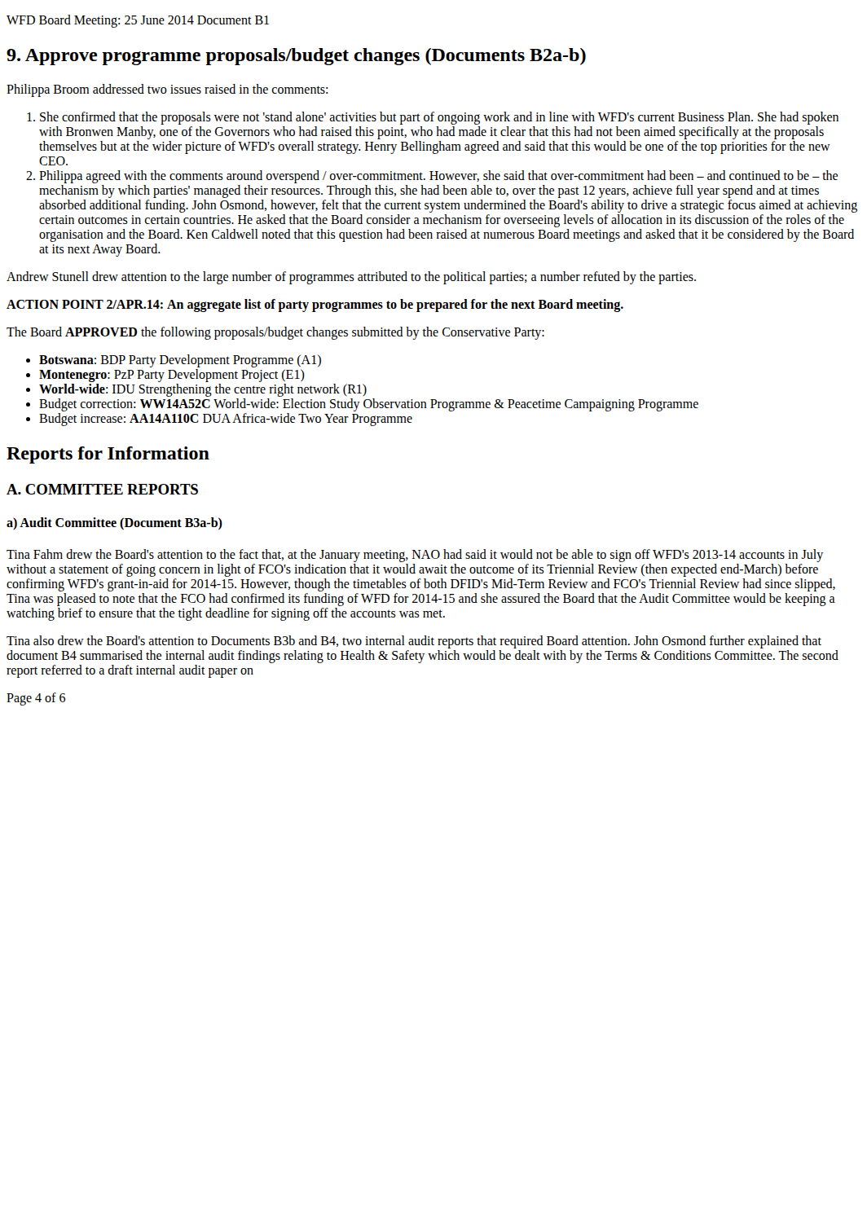WFD Board Meeting: 25 June 2014 Document B1
9. Approve programme proposals/budget changes (Documents B2a-b)
Philippa Broom addressed two issues raised in the comments:
She confirmed that the proposals were not 'stand alone' activities but part of ongoing work and in line with WFD's current Business Plan. She had spoken with Bronwen Manby, one of the Governors who had raised this point, who had made it clear that this had not been aimed specifically at the proposals themselves but at the wider picture of WFD's overall strategy. Henry Bellingham agreed and said that this would be one of the top priorities for the new CEO.
Philippa agreed with the comments around overspend / over-commitment. However, she said that over-commitment had been – and continued to be – the mechanism by which parties' managed their resources. Through this, she had been able to, over the past 12 years, achieve full year spend and at times absorbed additional funding. John Osmond, however, felt that the current system undermined the Board's ability to drive a strategic focus aimed at achieving certain outcomes in certain countries. He asked that the Board consider a mechanism for overseeing levels of allocation in its discussion of the roles of the organisation and the Board. Ken Caldwell noted that this question had been raised at numerous Board meetings and asked that it be considered by the Board at its next Away Board.
Andrew Stunell drew attention to the large number of programmes attributed to the political parties; a number refuted by the parties.
ACTION POINT 2/APR.14: An aggregate list of party programmes to be prepared for the next Board meeting.
The Board APPROVED the following proposals/budget changes submitted by the Conservative Party:
Botswana: BDP Party Development Programme (A1)
Montenegro: PzP Party Development Project (E1)
World-wide: IDU Strengthening the centre right network (R1)
Budget correction: WW14A52C World-wide: Election Study Observation Programme & Peacetime Campaigning Programme
Budget increase: AA14A110C DUA Africa-wide Two Year Programme
Reports for Information
A. COMMITTEE REPORTS
a) Audit Committee (Document B3a-b)
Tina Fahm drew the Board's attention to the fact that, at the January meeting, NAO had said it would not be able to sign off WFD's 2013-14 accounts in July without a statement of going concern in light of FCO's indication that it would await the outcome of its Triennial Review (then expected end-March) before confirming WFD's grant-in-aid for 2014-15. However, though the timetables of both DFID's Mid-Term Review and FCO's Triennial Review had since slipped, Tina was pleased to note that the FCO had confirmed its funding of WFD for 2014-15 and she assured the Board that the Audit Committee would be keeping a watching brief to ensure that the tight deadline for signing off the accounts was met.
Tina also drew the Board's attention to Documents B3b and B4, two internal audit reports that required Board attention. John Osmond further explained that document B4 summarised the internal audit findings relating to Health & Safety which would be dealt with by the Terms & Conditions Committee. The second report referred to a draft internal audit paper on
Page 4 of 6